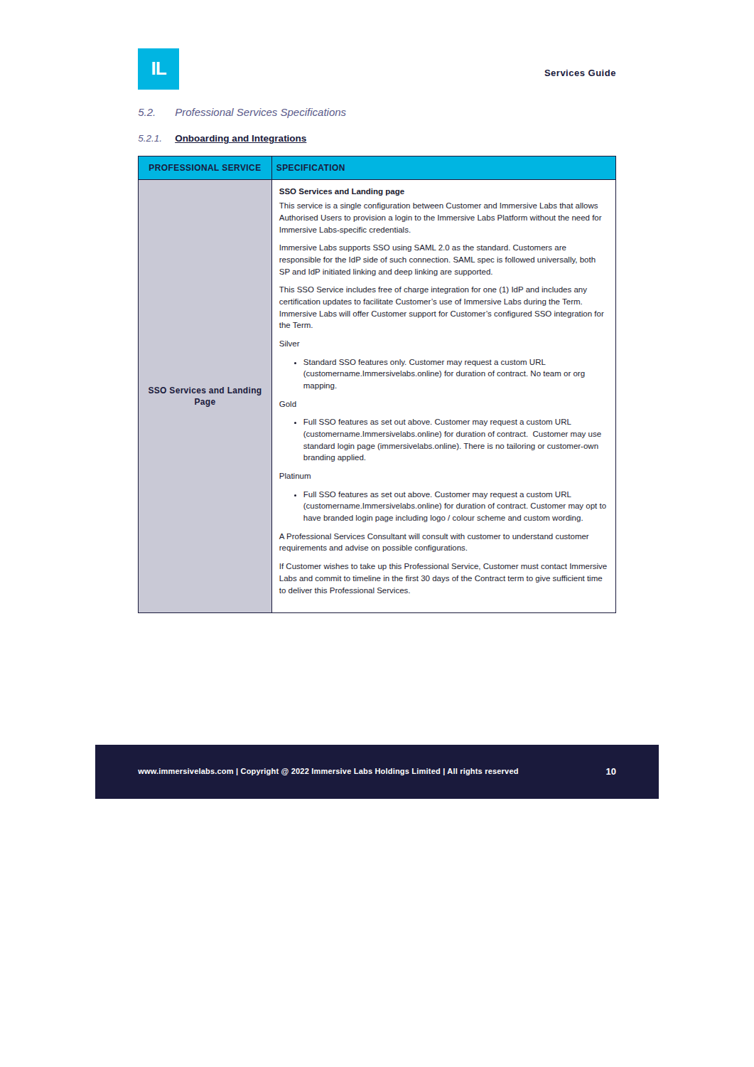IL
Services Guide
5.2. Professional Services Specifications
5.2.1. Onboarding and Integrations
| PROFESSIONAL SERVICE | SPECIFICATION |
| --- | --- |
| SSO Services and Landing Page | SSO Services and Landing page This service is a single configuration between Customer and Immersive Labs that allows Authorised Users to provision a login to the Immersive Labs Platform without the need for Immersive Labs-specific credentials. Immersive Labs supports SSO using SAML 2.0 as the standard. Customers are responsible for the IdP side of such connection. SAML spec is followed universally, both SP and IdP initiated linking and deep linking are supported. This SSO Service includes free of charge integration for one (1) IdP and includes any certification updates to facilitate Customer’s use of Immersive Labs during the Term. Immersive Labs will offer Customer support for Customer’s configured SSO integration for the Term. Silver Standard SSO features only. Customer may request a custom URL (customername.Immersivelabs.online) for duration of contract. No team or org mapping. Gold Full SSO features as set out above. Customer may request a custom URL (customername.Immersivelabs.online) for duration of contract. Customer may use standard login page (immersivelabs.online). There is no tailoring or customer-own branding applied. Platinum Full SSO features as set out above. Customer may request a custom URL (customername.Immersivelabs.online) for duration of contract. Customer may opt to have branded login page including logo / colour scheme and custom wording. A Professional Services Consultant will consult with customer to understand customer requirements and advise on possible configurations. If Customer wishes to take up this Professional Service, Customer must contact Immersive Labs and commit to timeline in the first 30 days of the Contract term to give sufficient time to deliver this Professional Services. |
www.immersivelabs.com | Copyright @ 2022 Immersive Labs Holdings Limited | All rights reserved
10